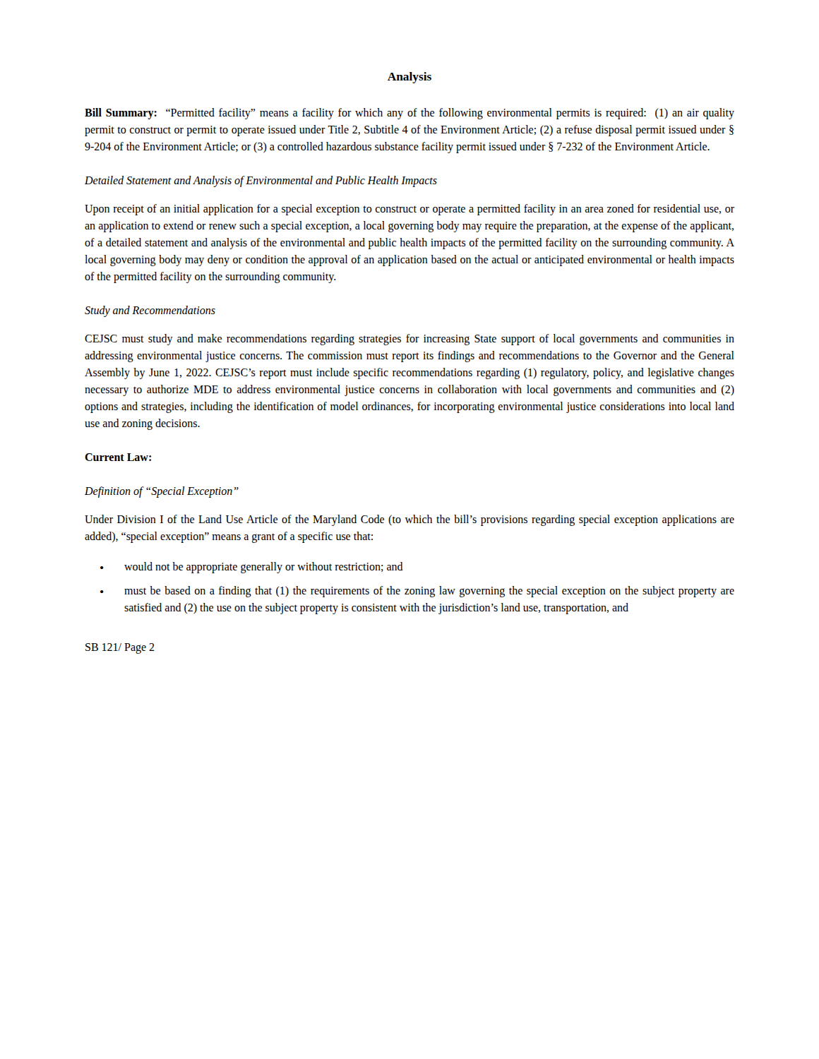Analysis
Bill Summary: “Permitted facility” means a facility for which any of the following environmental permits is required: (1) an air quality permit to construct or permit to operate issued under Title 2, Subtitle 4 of the Environment Article; (2) a refuse disposal permit issued under § 9-204 of the Environment Article; or (3) a controlled hazardous substance facility permit issued under § 7-232 of the Environment Article.
Detailed Statement and Analysis of Environmental and Public Health Impacts
Upon receipt of an initial application for a special exception to construct or operate a permitted facility in an area zoned for residential use, or an application to extend or renew such a special exception, a local governing body may require the preparation, at the expense of the applicant, of a detailed statement and analysis of the environmental and public health impacts of the permitted facility on the surrounding community. A local governing body may deny or condition the approval of an application based on the actual or anticipated environmental or health impacts of the permitted facility on the surrounding community.
Study and Recommendations
CEJSC must study and make recommendations regarding strategies for increasing State support of local governments and communities in addressing environmental justice concerns. The commission must report its findings and recommendations to the Governor and the General Assembly by June 1, 2022. CEJSC’s report must include specific recommendations regarding (1) regulatory, policy, and legislative changes necessary to authorize MDE to address environmental justice concerns in collaboration with local governments and communities and (2) options and strategies, including the identification of model ordinances, for incorporating environmental justice considerations into local land use and zoning decisions.
Current Law:
Definition of “Special Exception”
Under Division I of the Land Use Article of the Maryland Code (to which the bill’s provisions regarding special exception applications are added), “special exception” means a grant of a specific use that:
would not be appropriate generally or without restriction; and
must be based on a finding that (1) the requirements of the zoning law governing the special exception on the subject property are satisfied and (2) the use on the subject property is consistent with the jurisdiction’s land use, transportation, and
SB 121/ Page 2